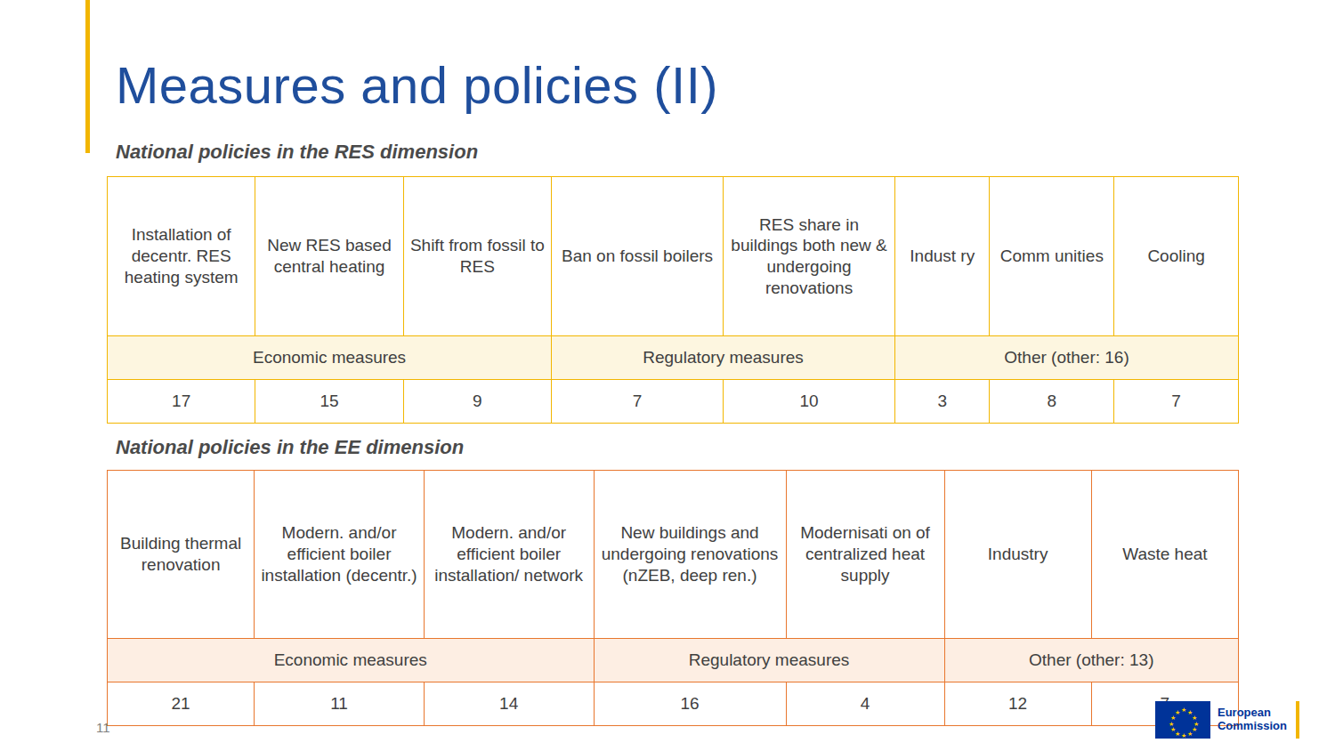Measures and policies (II)
National policies in the RES dimension
| Installation of decentr. RES heating system | New RES based central heating | Shift from fossil to RES | Ban on fossil boilers | RES share in buildings both new & undergoing renovations | Indust ry | Comm unities | Cooling |
| Economic measures | Regulatory measures | Other (other: 16) |
| 17 | 15 | 9 | 7 | 10 | 3 | 8 | 7 |
National policies in the EE dimension
| Building thermal renovation | Modern. and/or efficient boiler installation (decentr.) | Modern. and/or efficient boiler installation/ network | New buildings and undergoing renovations (nZEB, deep ren.) | Modernisati on of centralized heat supply | Industry | Waste heat |
| Economic measures | Regulatory measures | Other (other: 13) |
| 21 | 11 | 14 | 16 | 4 | 12 | 7 |
11
★ ★ ★ ★ ★ ★ ★ ★ ★ ★ ★ ★
European
Commission